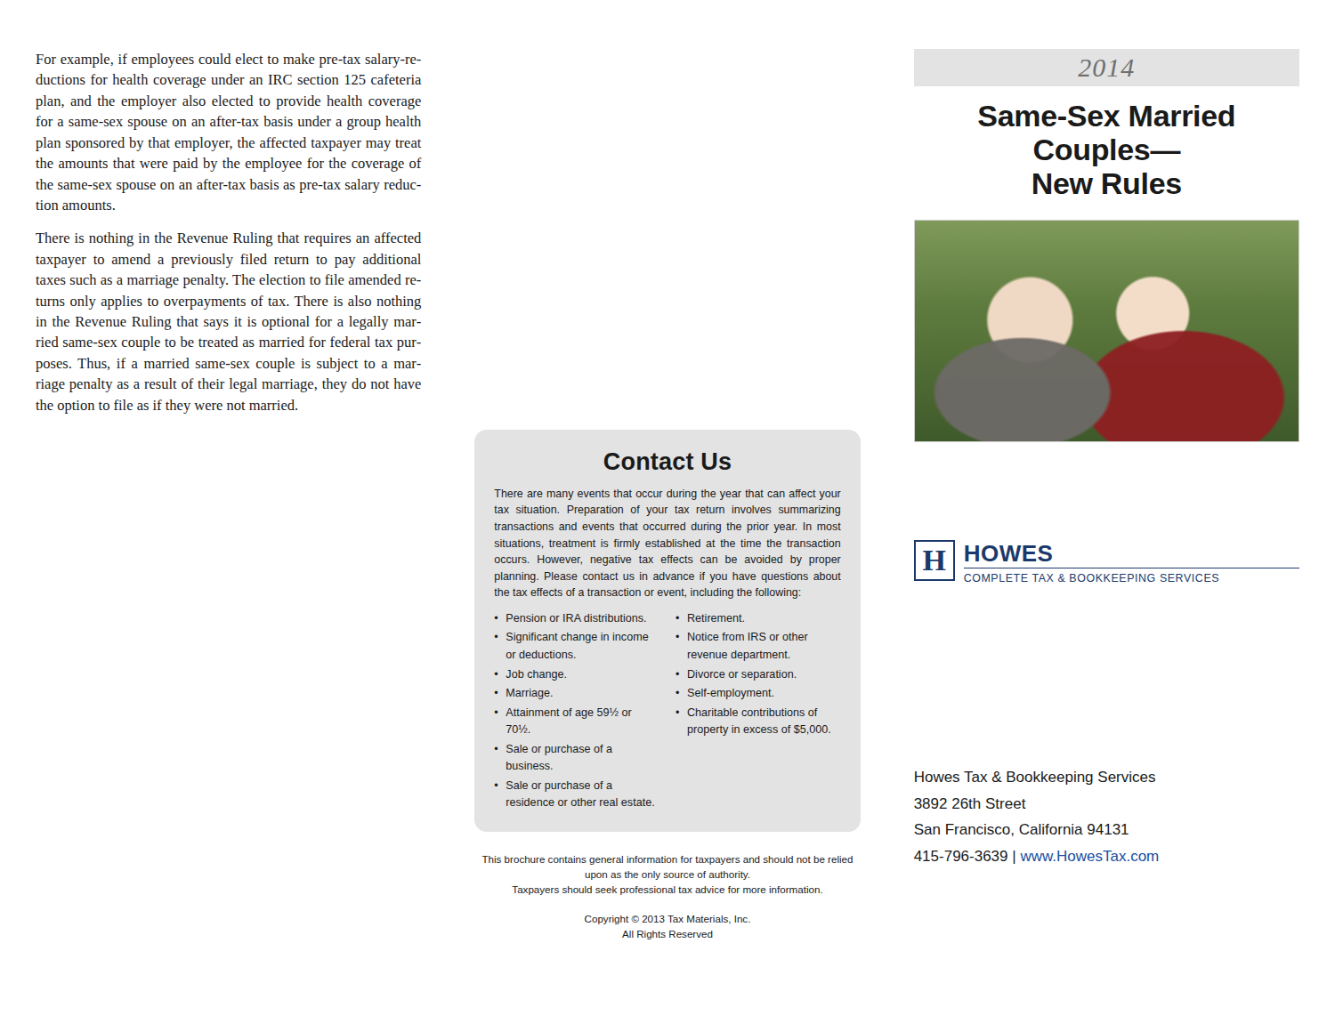For example, if employees could elect to make pre-tax salary-reductions for health coverage under an IRC section 125 cafeteria plan, and the employer also elected to provide health coverage for a same-sex spouse on an after-tax basis under a group health plan sponsored by that employer, the affected taxpayer may treat the amounts that were paid by the employee for the coverage of the same-sex spouse on an after-tax basis as pre-tax salary reduction amounts.
There is nothing in the Revenue Ruling that requires an affected taxpayer to amend a previously filed return to pay additional taxes such as a marriage penalty. The election to file amended returns only applies to overpayments of tax. There is also nothing in the Revenue Ruling that says it is optional for a legally married same-sex couple to be treated as married for federal tax purposes. Thus, if a married same-sex couple is subject to a marriage penalty as a result of their legal marriage, they do not have the option to file as if they were not married.
Contact Us
There are many events that occur during the year that can affect your tax situation. Preparation of your tax return involves summarizing transactions and events that occurred during the prior year. In most situations, treatment is firmly established at the time the transaction occurs. However, negative tax effects can be avoided by proper planning. Please contact us in advance if you have questions about the tax effects of a transaction or event, including the following:
Pension or IRA distributions.
Significant change in income or deductions.
Job change.
Marriage.
Attainment of age 59½ or 70½.
Sale or purchase of a business.
Sale or purchase of a residence or other real estate.
Retirement.
Notice from IRS or other revenue department.
Divorce or separation.
Self-employment.
Charitable contributions of property in excess of $5,000.
This brochure contains general information for taxpayers and should not be relied upon as the only source of authority.
Taxpayers should seek professional tax advice for more information.
Copyright © 2013 Tax Materials, Inc.
All Rights Reserved
2014
Same-Sex Married
Couples—
New Rules
H
HOWES
Complete Tax & Bookkeeping Services
Howes Tax & Bookkeeping Services
3892 26th Street
San Francisco, California 94131
415-796-3639 | www.HowesTax.com